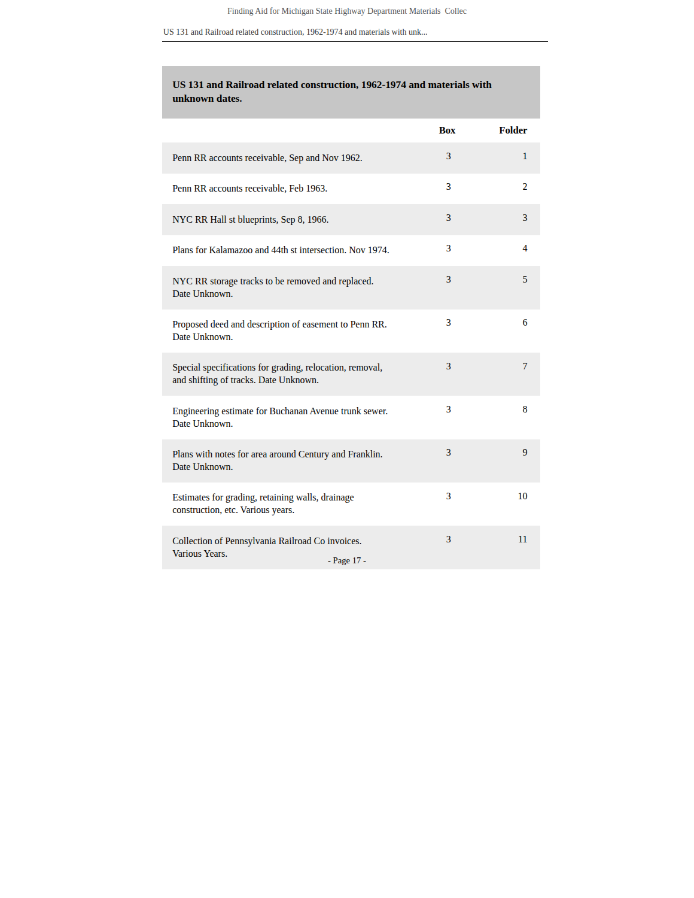Finding Aid for Michigan State Highway Department Materials Collec
US 131 and Railroad related construction, 1962-1974 and materials with unk...
US 131 and Railroad related construction, 1962-1974 and materials with unknown dates.
| | Box | Folder |
| --- | --- | --- |
| Penn RR accounts receivable, Sep and Nov 1962. | 3 | 1 |
| Penn RR accounts receivable, Feb 1963. | 3 | 2 |
| NYC RR Hall st blueprints, Sep 8, 1966. | 3 | 3 |
| Plans for Kalamazoo and 44th st intersection. Nov 1974. | 3 | 4 |
| NYC RR storage tracks to be removed and replaced. Date Unknown. | 3 | 5 |
| Proposed deed and description of easement to Penn RR. Date Unknown. | 3 | 6 |
| Special specifications for grading, relocation, removal, and shifting of tracks. Date Unknown. | 3 | 7 |
| Engineering estimate for Buchanan Avenue trunk sewer. Date Unknown. | 3 | 8 |
| Plans with notes for area around Century and Franklin. Date Unknown. | 3 | 9 |
| Estimates for grading, retaining walls, drainage construction, etc. Various years. | 3 | 10 |
| Collection of Pennsylvania Railroad Co invoices. Various Years. | 3 | 11 |
- Page 17 -